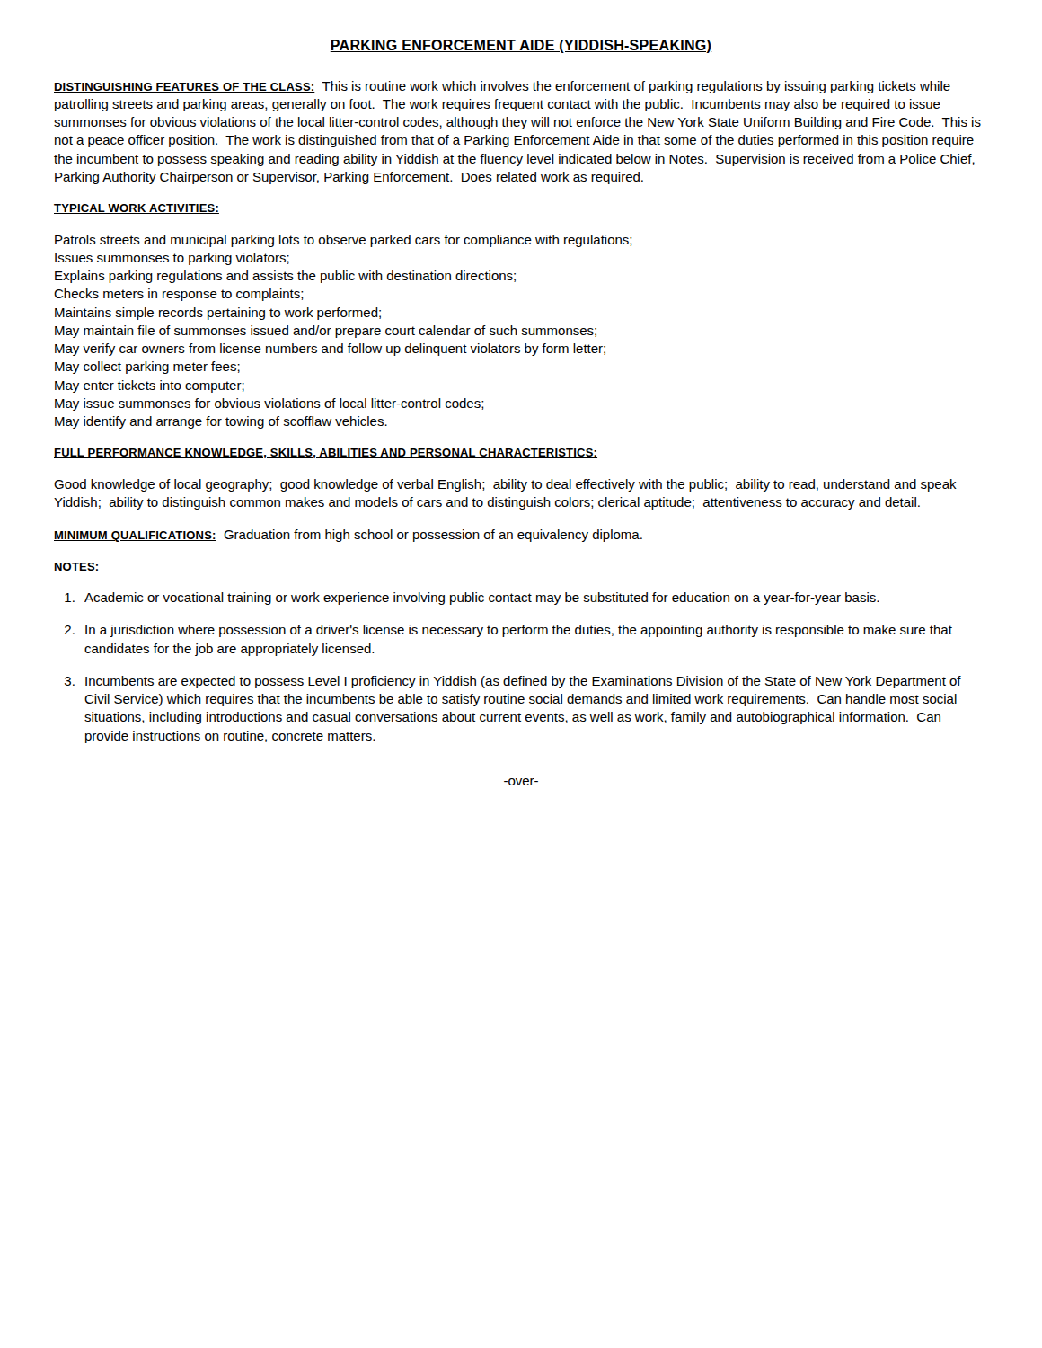PARKING ENFORCEMENT AIDE (YIDDISH-SPEAKING)
Distinguishing Features of the Class: This is routine work which involves the enforcement of parking regulations by issuing parking tickets while patrolling streets and parking areas, generally on foot. The work requires frequent contact with the public. Incumbents may also be required to issue summonses for obvious violations of the local litter-control codes, although they will not enforce the New York State Uniform Building and Fire Code. This is not a peace officer position. The work is distinguished from that of a Parking Enforcement Aide in that some of the duties performed in this position require the incumbent to possess speaking and reading ability in Yiddish at the fluency level indicated below in Notes. Supervision is received from a Police Chief, Parking Authority Chairperson or Supervisor, Parking Enforcement. Does related work as required.
Typical Work Activities:
Patrols streets and municipal parking lots to observe parked cars for compliance with regulations;
Issues summonses to parking violators;
Explains parking regulations and assists the public with destination directions;
Checks meters in response to complaints;
Maintains simple records pertaining to work performed;
May maintain file of summonses issued and/or prepare court calendar of such summonses;
May verify car owners from license numbers and follow up delinquent violators by form letter;
May collect parking meter fees;
May enter tickets into computer;
May issue summonses for obvious violations of local litter-control codes;
May identify and arrange for towing of scofflaw vehicles.
Full Performance Knowledge, Skills, Abilities and Personal Characteristics:
Good knowledge of local geography; good knowledge of verbal English; ability to deal effectively with the public; ability to read, understand and speak Yiddish; ability to distinguish common makes and models of cars and to distinguish colors; clerical aptitude; attentiveness to accuracy and detail.
Minimum Qualifications: Graduation from high school or possession of an equivalency diploma.
Notes:
Academic or vocational training or work experience involving public contact may be substituted for education on a year-for-year basis.
In a jurisdiction where possession of a driver's license is necessary to perform the duties, the appointing authority is responsible to make sure that candidates for the job are appropriately licensed.
Incumbents are expected to possess Level I proficiency in Yiddish (as defined by the Examinations Division of the State of New York Department of Civil Service) which requires that the incumbents be able to satisfy routine social demands and limited work requirements. Can handle most social situations, including introductions and casual conversations about current events, as well as work, family and autobiographical information. Can provide instructions on routine, concrete matters.
-over-